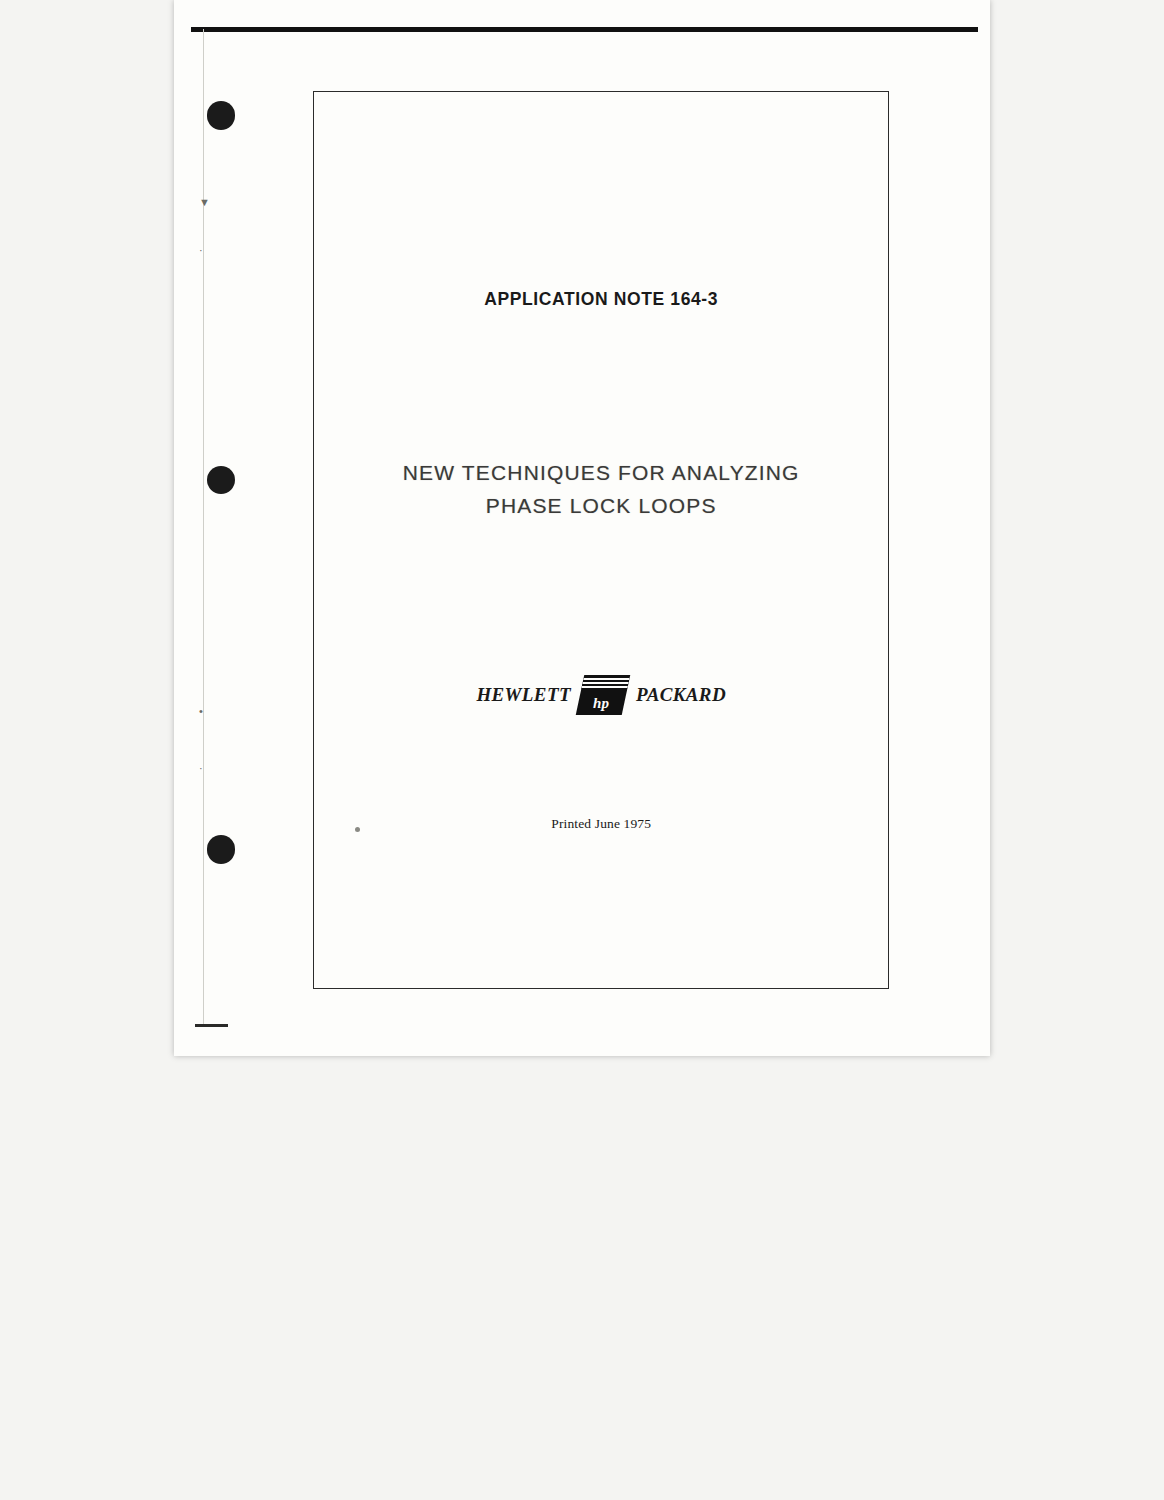▼ · • ·
APPLICATION NOTE 164-3
NEW TECHNIQUES FOR ANALYZING
PHASE LOCK LOOPS
HEWLETT hp PACKARD
Printed June 1975